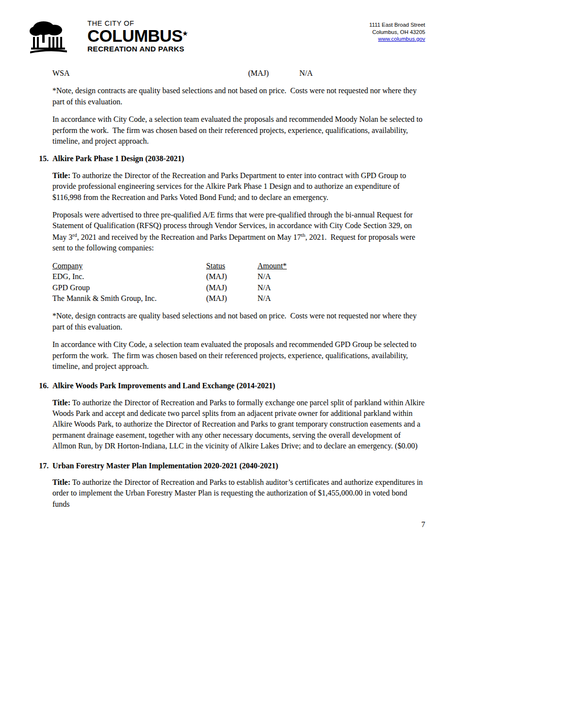THE CITY OF
COLUMBUS★
RECREATION AND PARKS
1111 East Broad Street
Columbus, OH 43205
www.columbus.gov
WSA (MAJ) N/A
*Note, design contracts are quality based selections and not based on price. Costs were not requested nor where they part of this evaluation.
In accordance with City Code, a selection team evaluated the proposals and recommended Moody Nolan be selected to perform the work. The firm was chosen based on their referenced projects, experience, qualifications, availability, timeline, and project approach.
15.
Alkire Park Phase 1 Design (2038-2021)
Title: To authorize the Director of the Recreation and Parks Department to enter into contract with GPD Group to provide professional engineering services for the Alkire Park Phase 1 Design and to authorize an expenditure of $116,998 from the Recreation and Parks Voted Bond Fund; and to declare an emergency.
Proposals were advertised to three pre-qualified A/E firms that were pre-qualified through the bi-annual Request for Statement of Qualification (RFSQ) process through Vendor Services, in accordance with City Code Section 329, on May 3rd, 2021 and received by the Recreation and Parks Department on May 17th, 2021. Request for proposals were sent to the following companies:
| Company | Status | Amount* |
| EDG, Inc. | (MAJ) | N/A |
| GPD Group | (MAJ) | N/A |
| The Mannik & Smith Group, Inc. | (MAJ) | N/A |
*Note, design contracts are quality based selections and not based on price. Costs were not requested nor where they part of this evaluation.
In accordance with City Code, a selection team evaluated the proposals and recommended GPD Group be selected to perform the work. The firm was chosen based on their referenced projects, experience, qualifications, availability, timeline, and project approach.
16.
Alkire Woods Park Improvements and Land Exchange (2014-2021)
Title: To authorize the Director of Recreation and Parks to formally exchange one parcel split of parkland within Alkire Woods Park and accept and dedicate two parcel splits from an adjacent private owner for additional parkland within Alkire Woods Park, to authorize the Director of Recreation and Parks to grant temporary construction easements and a permanent drainage easement, together with any other necessary documents, serving the overall development of Allmon Run, by DR Horton-Indiana, LLC in the vicinity of Alkire Lakes Drive; and to declare an emergency. ($0.00)
17.
Urban Forestry Master Plan Implementation 2020-2021 (2040-2021)
Title: To authorize the Director of Recreation and Parks to establish auditor’s certificates and authorize expenditures in order to implement the Urban Forestry Master Plan is requesting the authorization of $1,455,000.00 in voted bond funds
7